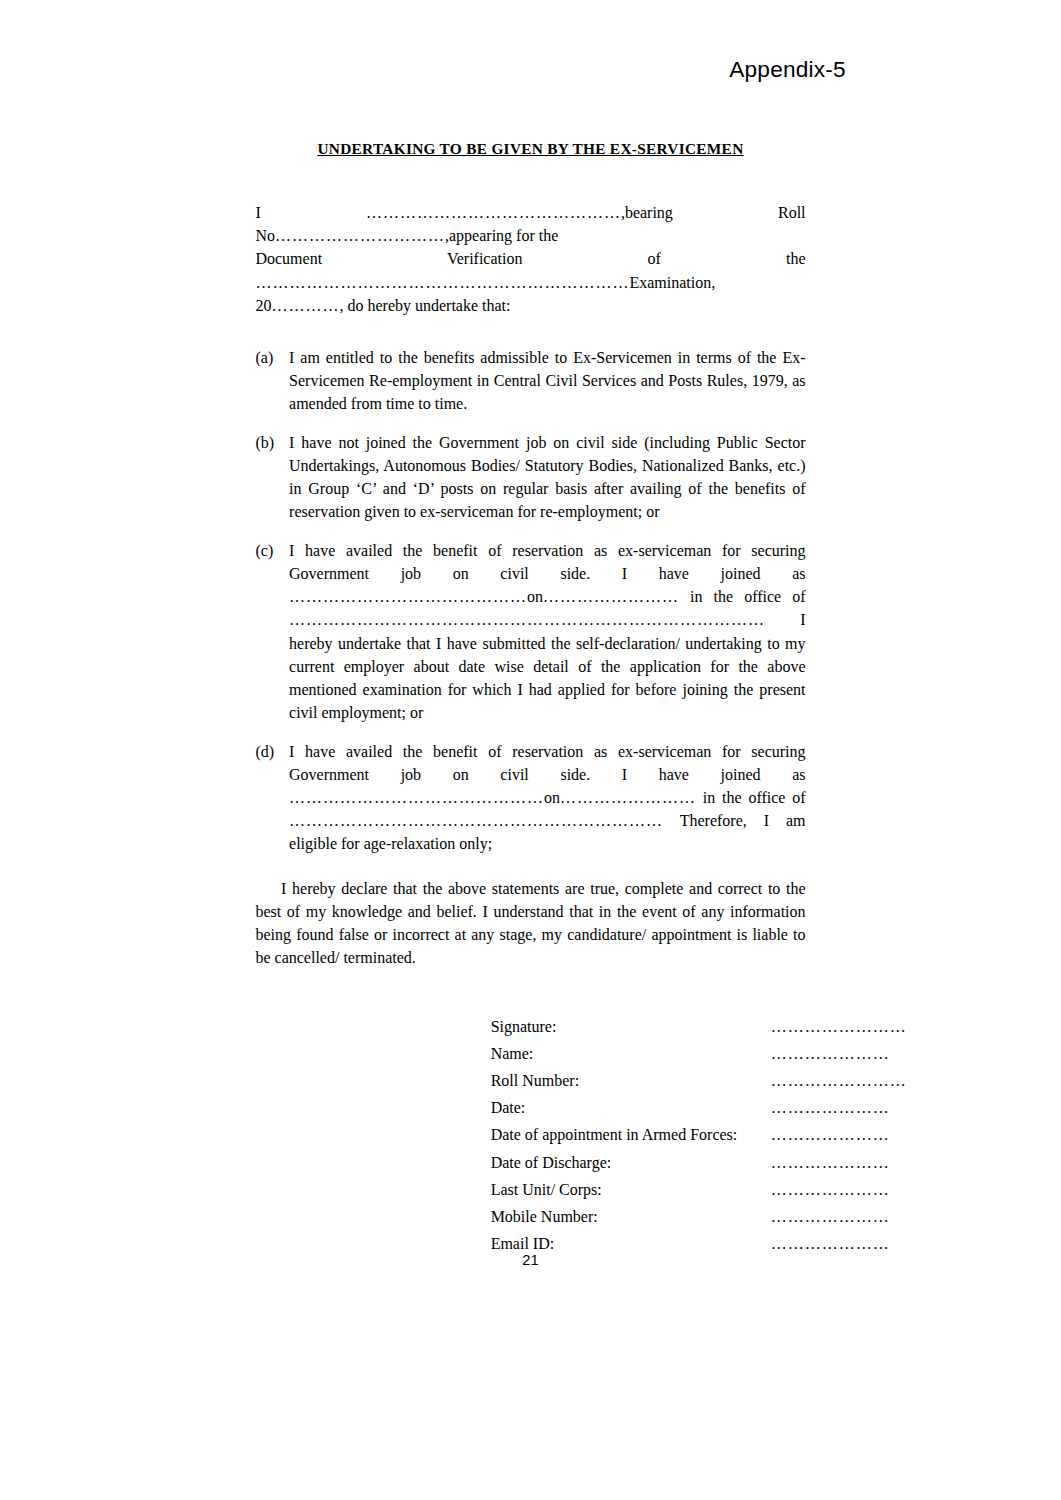Appendix-5
UNDERTAKING TO BE GIVEN BY THE EX-SERVICEMEN
I ………………………………………,bearing Roll No…………………………,appearing for the Document Verification of the …………………………………………………………Examination, 20…………, do hereby undertake that:
(a) I am entitled to the benefits admissible to Ex-Servicemen in terms of the Ex-Servicemen Re-employment in Central Civil Services and Posts Rules, 1979, as amended from time to time.
(b) I have not joined the Government job on civil side (including Public Sector Undertakings, Autonomous Bodies/ Statutory Bodies, Nationalized Banks, etc.) in Group ‘C’ and ‘D’ posts on regular basis after availing of the benefits of reservation given to ex-serviceman for re-employment; or
(c) I have availed the benefit of reservation as ex-serviceman for securing Government job on civil side. I have joined as ……………………………………on…………………… in the office of ………………………………………………………………………… I hereby undertake that I have submitted the self-declaration/ undertaking to my current employer about date wise detail of the application for the above mentioned examination for which I had applied for before joining the present civil employment; or
(d) I have availed the benefit of reservation as ex-serviceman for securing Government job on civil side. I have joined as ………………………………………on…………………… in the office of ………………………………………………………… Therefore, I am eligible for age-relaxation only;
I hereby declare that the above statements are true, complete and correct to the best of my knowledge and belief. I understand that in the event of any information being found false or incorrect at any stage, my candidature/ appointment is liable to be cancelled/ terminated.
| Signature: | …………………… |
| Name: | ………………… |
| Roll Number: | …………………… |
| Date: | ………………… |
| Date of appointment in Armed Forces: | ………………… |
| Date of Discharge: | ………………… |
| Last Unit/ Corps: | ………………… |
| Mobile Number: | ………………… |
| Email ID: | ………………… |
21